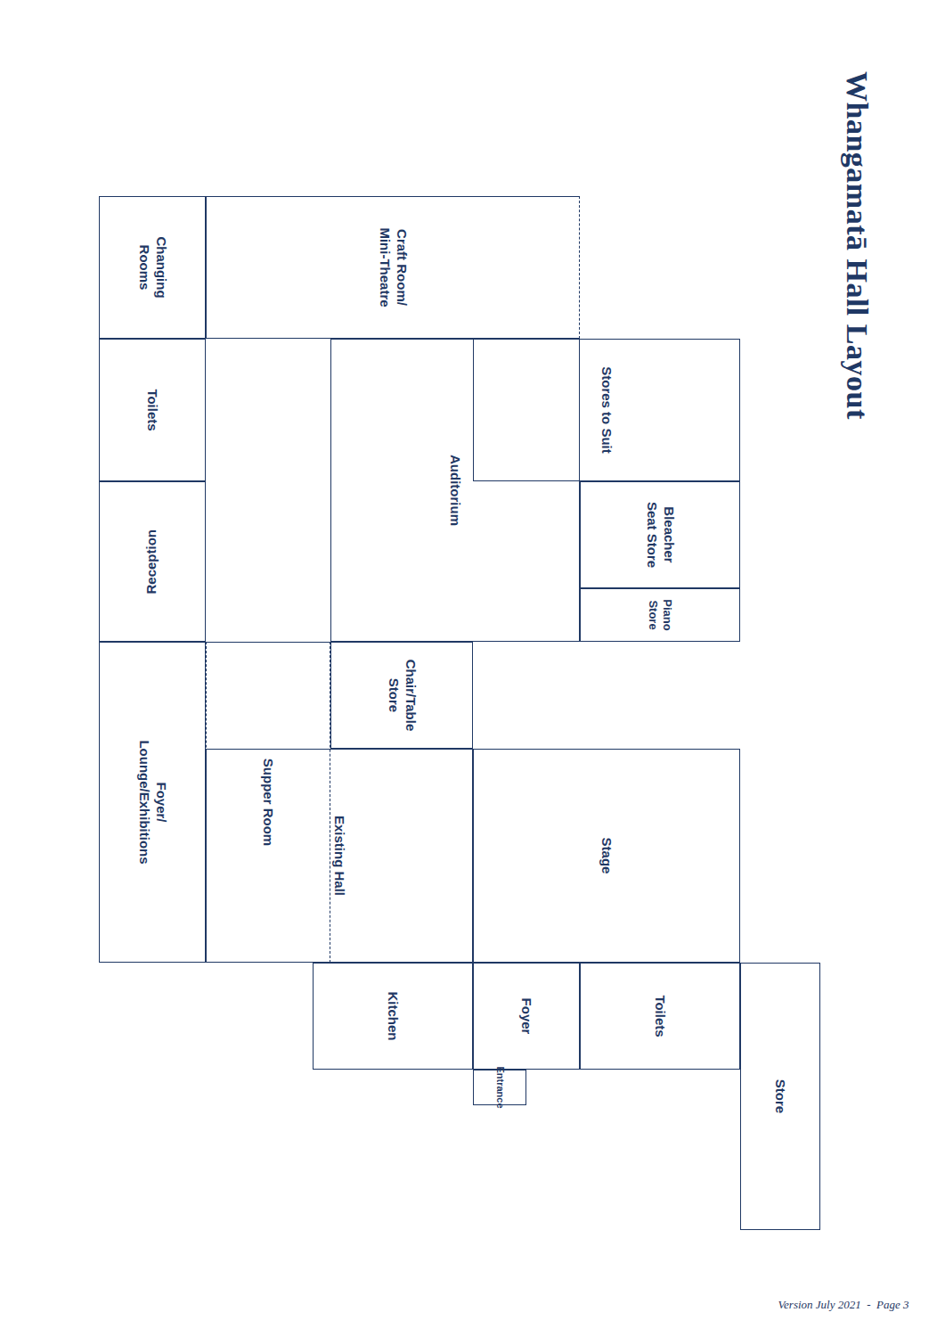Whangamatā Hall Layout
Store
Stage
Existing Hall
Toilets
Foyer
Entrance
Kitchen
Chair/Table
Store
Supper Room
Stores to Suit
Bleacher
Seat Store
Piano
Store
Auditorium
Craft Room/
Mini-Theatre
Foyer/
Lounge/Exhibitions
Reception
Toilets
Changing
Rooms
Version July 2021 - Page 3